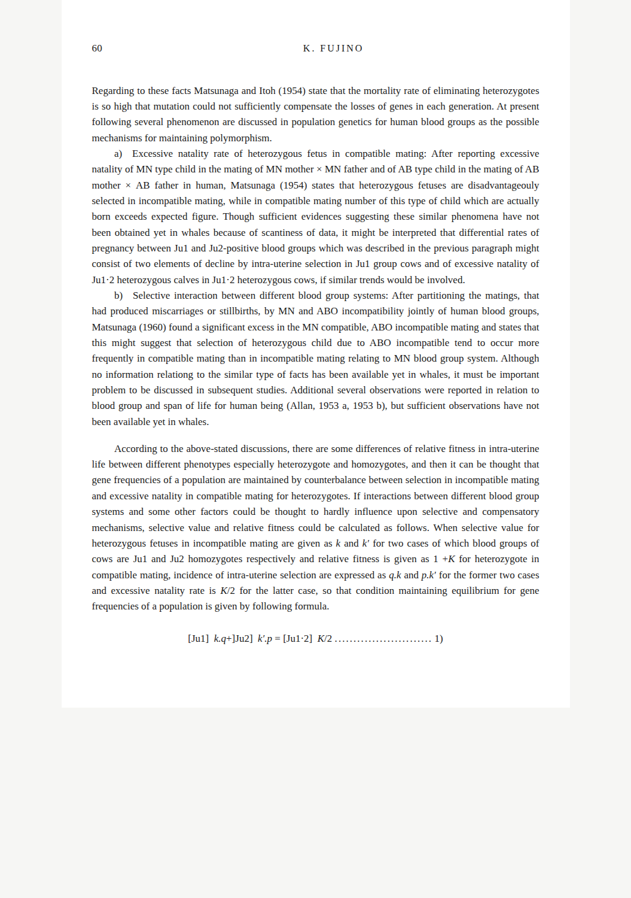60 K. Fujino
Regarding to these facts Matsunaga and Itoh (1954) state that the mortality rate of eliminating heterozygotes is so high that mutation could not sufficiently compensate the losses of genes in each generation. At present following several phenomenon are discussed in population genetics for human blood groups as the possible mechanisms for maintaining polymorphism.
a) Excessive natality rate of heterozygous fetus in compatible mating: After reporting excessive natality of MN type child in the mating of MN mother × MN father and of AB type child in the mating of AB mother × AB father in human, Matsunaga (1954) states that heterozygous fetuses are disadvantageouly selected in incompatible mating, while in compatible mating number of this type of child which are actually born exceeds expected figure. Though sufficient evidences suggesting these similar phenomena have not been obtained yet in whales because of scantiness of data, it might be interpreted that differential rates of pregnancy between Ju1 and Ju2-positive blood groups which was described in the previous paragraph might consist of two elements of decline by intra-uterine selection in Ju1 group cows and of excessive natality of Ju1·2 heterozygous calves in Ju1·2 heterozygous cows, if similar trends would be involved.
b) Selective interaction between different blood group systems: After partitioning the matings, that had produced miscarriages or stillbirths, by MN and ABO incompatibility jointly of human blood groups, Matsunaga (1960) found a significant excess in the MN compatible, ABO incompatible mating and states that this might suggest that selection of heterozygous child due to ABO incompatible tend to occur more frequently in compatible mating than in incompatible mating relating to MN blood group system. Although no information relationg to the similar type of facts has been available yet in whales, it must be important problem to be discussed in subsequent studies. Additional several observations were reported in relation to blood group and span of life for human being (Allan, 1953 a, 1953 b), but sufficient observations have not been available yet in whales.
According to the above-stated discussions, there are some differences of relative fitness in intra-uterine life between different phenotypes especially heterozygote and homozygotes, and then it can be thought that gene frequencies of a population are maintained by counterbalance between selection in incompatible mating and excessive natality in compatible mating for heterozygotes. If interactions between different blood group systems and some other factors could be thought to hardly influence upon selective and compensatory mechanisms, selective value and relative fitness could be calculated as follows. When selective value for heterozygous fetuses in incompatible mating are given as k and k′ for two cases of which blood groups of cows are Ju1 and Ju2 homozygotes respectively and relative fitness is given as 1 +K for heterozygote in compatible mating, incidence of intra-uterine selection are expressed as q.k and p.k′ for the former two cases and excessive natality rate is K/2 for the latter case, so that condition maintaining equilibrium for gene frequencies of a population is given by following formula.
[Ju1] k.q+]Ju2] k′.p = [Ju1·2] K/2 .......................... 1)